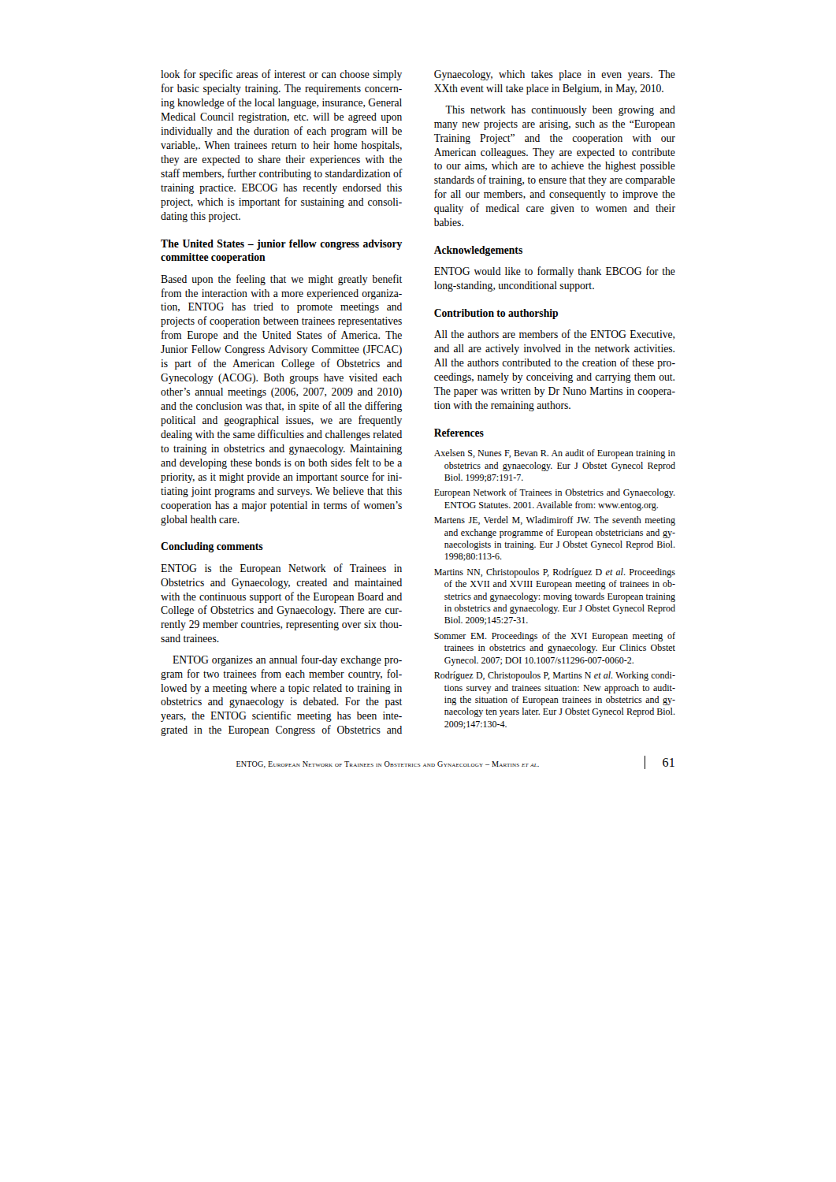look for specific areas of interest or can choose simply for basic specialty training. The requirements concerning knowledge of the local language, insurance, General Medical Council registration, etc. will be agreed upon individually and the duration of each program will be variable,. When trainees return to heir home hospitals, they are expected to share their experiences with the staff members, further contributing to standardization of training practice. EBCOG has recently endorsed this project, which is important for sustaining and consolidating this project.
The United States – junior fellow congress advisory committee cooperation
Based upon the feeling that we might greatly benefit from the interaction with a more experienced organization, ENTOG has tried to promote meetings and projects of cooperation between trainees representatives from Europe and the United States of America. The Junior Fellow Congress Advisory Committee (JFCAC) is part of the American College of Obstetrics and Gynecology (ACOG). Both groups have visited each other’s annual meetings (2006, 2007, 2009 and 2010) and the conclusion was that, in spite of all the differing political and geographical issues, we are frequently dealing with the same difficulties and challenges related to training in obstetrics and gynaecology. Maintaining and developing these bonds is on both sides felt to be a priority, as it might provide an important source for initiating joint programs and surveys. We believe that this cooperation has a major potential in terms of women’s global health care.
Concluding comments
ENTOG is the European Network of Trainees in Obstetrics and Gynaecology, created and maintained with the continuous support of the European Board and College of Obstetrics and Gynaecology. There are currently 29 member countries, representing over six thousand trainees.
ENTOG organizes an annual four-day exchange program for two trainees from each member country, followed by a meeting where a topic related to training in obstetrics and gynaecology is debated. For the past years, the ENTOG scientific meeting has been integrated in the European Congress of Obstetrics and Gynaecology, which takes place in even years. The XXth event will take place in Belgium, in May, 2010.
This network has continuously been growing and many new projects are arising, such as the “European Training Project” and the cooperation with our American colleagues. They are expected to contribute to our aims, which are to achieve the highest possible standards of training, to ensure that they are comparable for all our members, and consequently to improve the quality of medical care given to women and their babies.
Acknowledgements
ENTOG would like to formally thank EBCOG for the long-standing, unconditional support.
Contribution to authorship
All the authors are members of the ENTOG Executive, and all are actively involved in the network activities. All the authors contributed to the creation of these proceedings, namely by conceiving and carrying them out. The paper was written by Dr Nuno Martins in cooperation with the remaining authors.
References
Axelsen S, Nunes F, Bevan R. An audit of European training in obstetrics and gynaecology. Eur J Obstet Gynecol Reprod Biol. 1999;87:191-7.
European Network of Trainees in Obstetrics and Gynaecology. ENTOG Statutes. 2001. Available from: www.entog.org.
Martens JE, Verdel M, Wladimiroff JW. The seventh meeting and exchange programme of European obstetricians and gynaecologists in training. Eur J Obstet Gynecol Reprod Biol. 1998;80:113-6.
Martins NN, Christopoulos P, Rodríguez D et al. Proceedings of the XVII and XVIII European meeting of trainees in obstetrics and gynaecology: moving towards European training in obstetrics and gynaecology. Eur J Obstet Gynecol Reprod Biol. 2009;145:27-31.
Sommer EM. Proceedings of the XVI European meeting of trainees in obstetrics and gynaecology. Eur Clinics Obstet Gynecol. 2007; DOI 10.1007/s11296-007-0060-2.
Rodríguez D, Christopoulos P, Martins N et al. Working conditions survey and trainees situation: New approach to auditing the situation of European trainees in obstetrics and gynaecology ten years later. Eur J Obstet Gynecol Reprod Biol. 2009;147:130-4.
ENTOG, European Network of Trainees in Obstetrics and Gynaecology – Martins et al.
61